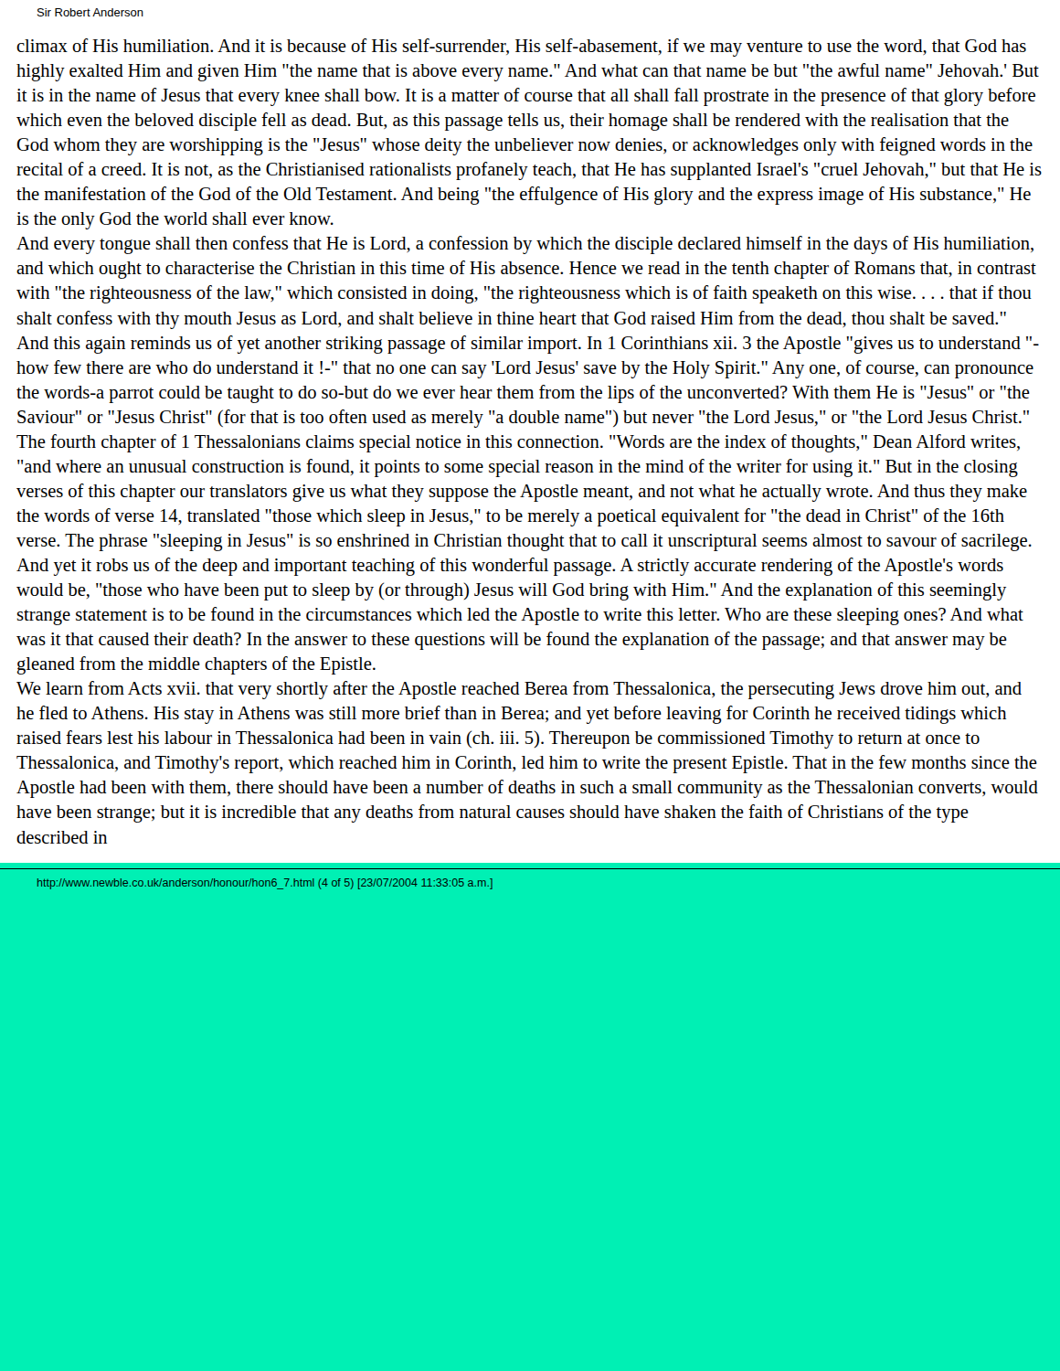Sir Robert Anderson
climax of His humiliation. And it is because of His self-surrender, His self-abasement, if we may venture to use the word, that God has highly exalted Him and given Him "the name that is above every name." And what can that name be but "the awful name" Jehovah.' But it is in the name of Jesus that every knee shall bow. It is a matter of course that all shall fall prostrate in the presence of that glory before which even the beloved disciple fell as dead. But, as this passage tells us, their homage shall be rendered with the realisation that the God whom they are worshipping is the "Jesus" whose deity the unbeliever now denies, or acknowledges only with feigned words in the recital of a creed. It is not, as the Christianised rationalists profanely teach, that He has supplanted Israel's "cruel Jehovah," but that He is the manifestation of the God of the Old Testament. And being "the effulgence of His glory and the express image of His substance," He is the only God the world shall ever know.
And every tongue shall then confess that He is Lord, a confession by which the disciple declared himself in the days of His humiliation, and which ought to characterise the Christian in this time of His absence. Hence we read in the tenth chapter of Romans that, in contrast with "the righteousness of the law," which consisted in doing, "the righteousness which is of faith speaketh on this wise. . . . that if thou shalt confess with thy mouth Jesus as Lord, and shalt believe in thine heart that God raised Him from the dead, thou shalt be saved."
And this again reminds us of yet another striking passage of similar import. In 1 Corinthians xii. 3 the Apostle "gives us to understand "-how few there are who do understand it !-" that no one can say 'Lord Jesus' save by the Holy Spirit." Any one, of course, can pronounce the words-a parrot could be taught to do so-but do we ever hear them from the lips of the unconverted? With them He is "Jesus" or "the Saviour" or "Jesus Christ" (for that is too often used as merely "a double name") but never "the Lord Jesus," or "the Lord Jesus Christ."
The fourth chapter of 1 Thessalonians claims special notice in this connection. "Words are the index of thoughts," Dean Alford writes, "and where an unusual construction is found, it points to some special reason in the mind of the writer for using it." But in the closing verses of this chapter our translators give us what they suppose the Apostle meant, and not what he actually wrote. And thus they make the words of verse 14, translated "those which sleep in Jesus," to be merely a poetical equivalent for "the dead in Christ" of the 16th verse. The phrase "sleeping in Jesus" is so enshrined in Christian thought that to call it unscriptural seems almost to savour of sacrilege. And yet it robs us of the deep and important teaching of this wonderful passage. A strictly accurate rendering of the Apostle's words would be, "those who have been put to sleep by (or through) Jesus will God bring with Him." And the explanation of this seemingly strange statement is to be found in the circumstances which led the Apostle to write this letter. Who are these sleeping ones? And what was it that caused their death? In the answer to these questions will be found the explanation of the passage; and that answer may be gleaned from the middle chapters of the Epistle.
We learn from Acts xvii. that very shortly after the Apostle reached Berea from Thessalonica, the persecuting Jews drove him out, and he fled to Athens. His stay in Athens was still more brief than in Berea; and yet before leaving for Corinth he received tidings which raised fears lest his labour in Thessalonica had been in vain (ch. iii. 5). Thereupon be commissioned Timothy to return at once to Thessalonica, and Timothy's report, which reached him in Corinth, led him to write the present Epistle. That in the few months since the Apostle had been with them, there should have been a number of deaths in such a small community as the Thessalonian converts, would have been strange; but it is incredible that any deaths from natural causes should have shaken the faith of Christians of the type described in
http://www.newble.co.uk/anderson/honour/hon6_7.html (4 of 5) [23/07/2004 11:33:05 a.m.]